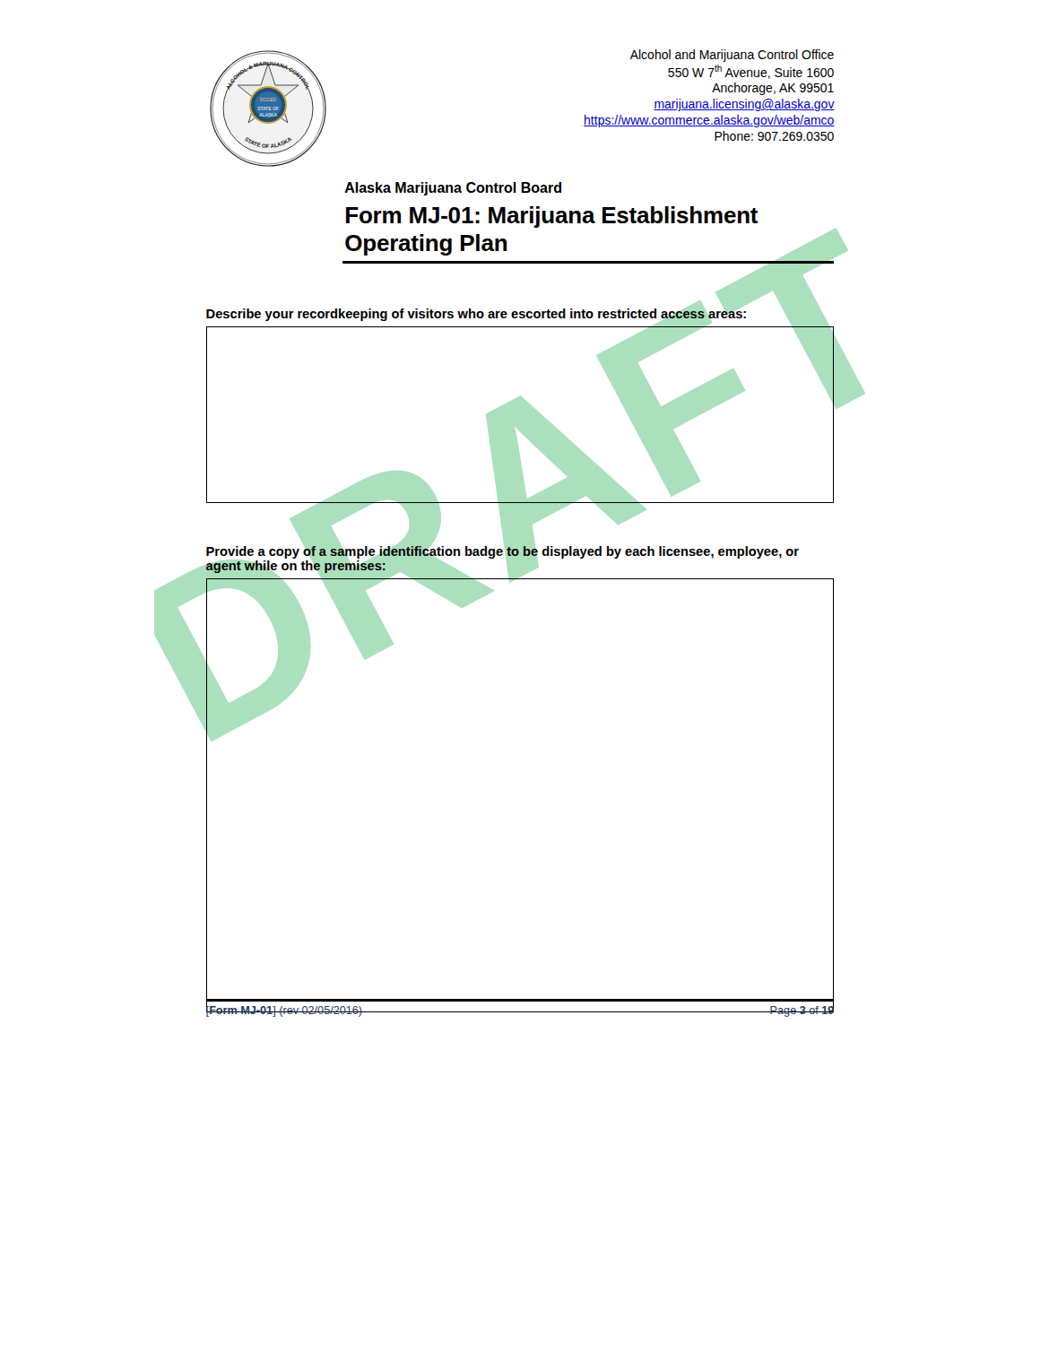DRAFT
DCCED STATE OF ALASKA ALCOHOL & MARIJUANA CONTROL STATE OF ALASKA
Alcohol and Marijuana Control Office
550 W 7th Avenue, Suite 1600
Anchorage, AK 99501
marijuana.licensing@alaska.gov
https://www.commerce.alaska.gov/web/amco
Phone: 907.269.0350
Alaska Marijuana Control Board
Form MJ-01: Marijuana Establishment Operating Plan
Describe your recordkeeping of visitors who are escorted into restricted access areas:
Provide a copy of a sample identification badge to be displayed by each licensee, employee, or agent while on the premises:
[Form MJ-01] (rev 02/05/2016)
Page 3 of 19